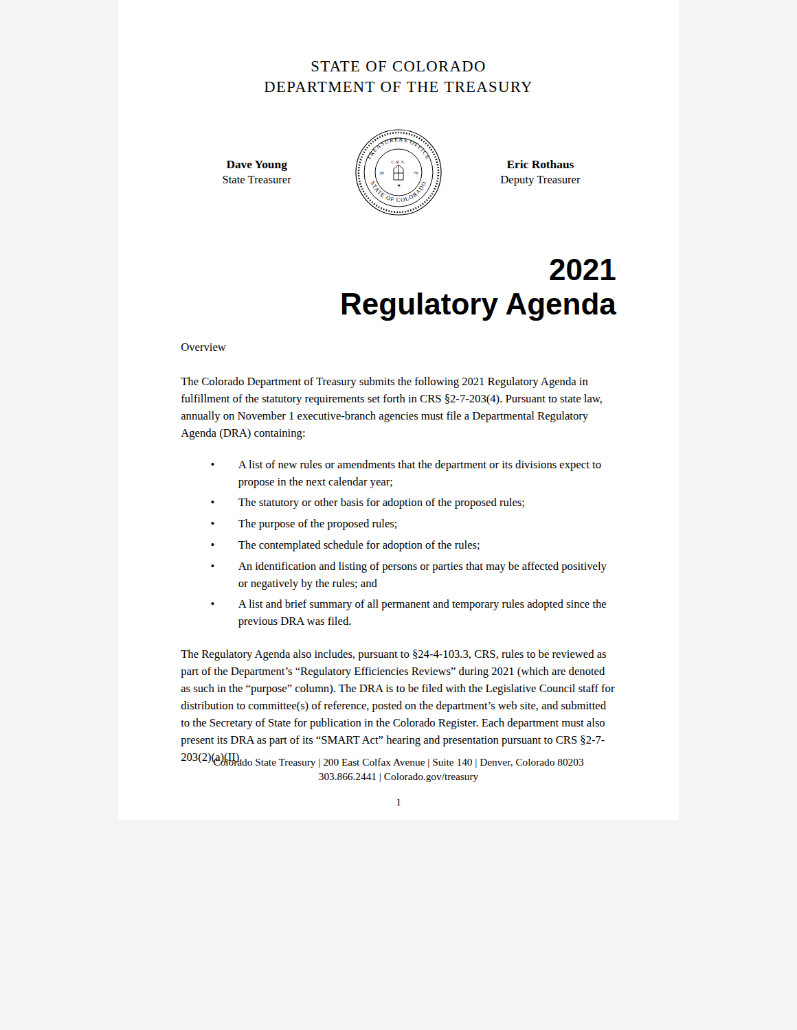STATE OF COLORADO DEPARTMENT OF THE TREASURY
Dave Young State Treasurer
TREASURERS OFFICE STATE OF COLORADO C.R.S. 18 76 ★
Eric Rothaus Deputy Treasurer
2021 Regulatory Agenda
Overview
The Colorado Department of Treasury submits the following 2021 Regulatory Agenda in fulfillment of the statutory requirements set forth in CRS §2-7-203(4). Pursuant to state law, annually on November 1 executive-branch agencies must file a Departmental Regulatory Agenda (DRA) containing:
A list of new rules or amendments that the department or its divisions expect to propose in the next calendar year;
The statutory or other basis for adoption of the proposed rules;
The purpose of the proposed rules;
The contemplated schedule for adoption of the rules;
An identification and listing of persons or parties that may be affected positively or negatively by the rules; and
A list and brief summary of all permanent and temporary rules adopted since the previous DRA was filed.
The Regulatory Agenda also includes, pursuant to §24-4-103.3, CRS, rules to be reviewed as part of the Department’s “Regulatory Efficiencies Reviews” during 2021 (which are denoted as such in the “purpose” column). The DRA is to be filed with the Legislative Council staff for distribution to committee(s) of reference, posted on the department’s web site, and submitted to the Secretary of State for publication in the Colorado Register. Each department must also present its DRA as part of its “SMART Act” hearing and presentation pursuant to CRS §2-7-203(2)(a)(II).
Colorado State Treasury | 200 East Colfax Avenue | Suite 140 | Denver, Colorado 80203 303.866.2441 | Colorado.gov/treasury
1